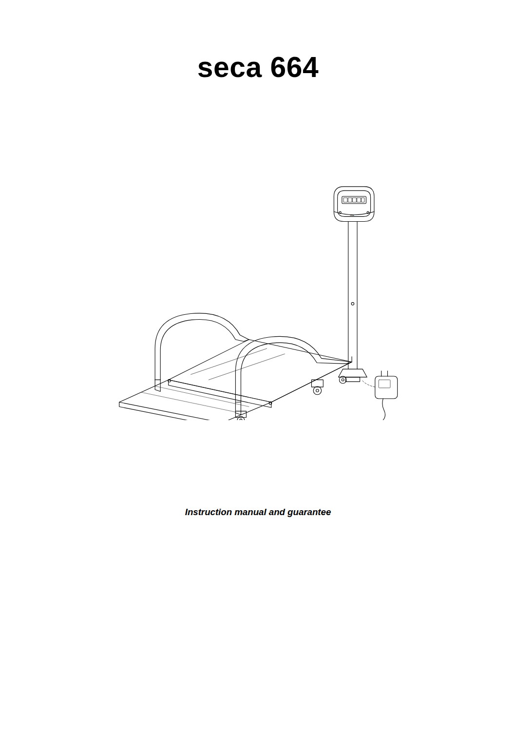seca 664
seca
Instruction manual and guarantee